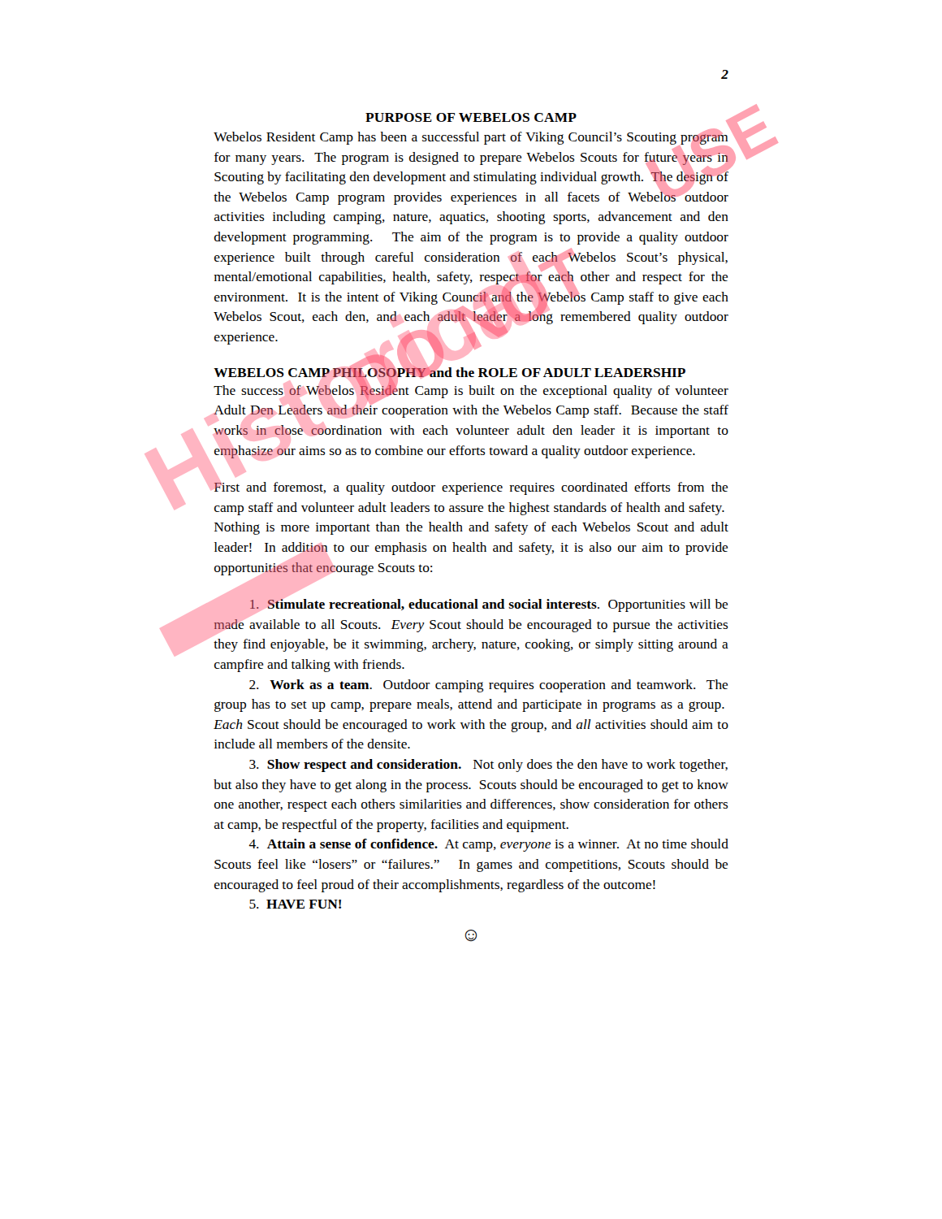Historical
DO NOT
USE
2
PURPOSE OF WEBELOS CAMP
Webelos Resident Camp has been a successful part of Viking Council’s Scouting program for many years. The program is designed to prepare Webelos Scouts for future years in Scouting by facilitating den development and stimulating individual growth. The design of the Webelos Camp program provides experiences in all facets of Webelos outdoor activities including camping, nature, aquatics, shooting sports, advancement and den development programming. The aim of the program is to provide a quality outdoor experience built through careful consideration of each Webelos Scout’s physical, mental/emotional capabilities, health, safety, respect for each other and respect for the environment. It is the intent of Viking Council and the Webelos Camp staff to give each Webelos Scout, each den, and each adult leader a long remembered quality outdoor experience.
WEBELOS CAMP PHILOSOPHY and the ROLE OF ADULT LEADERSHIP
The success of Webelos Resident Camp is built on the exceptional quality of volunteer Adult Den Leaders and their cooperation with the Webelos Camp staff. Because the staff works in close coordination with each volunteer adult den leader it is important to emphasize our aims so as to combine our efforts toward a quality outdoor experience.
First and foremost, a quality outdoor experience requires coordinated efforts from the camp staff and volunteer adult leaders to assure the highest standards of health and safety. Nothing is more important than the health and safety of each Webelos Scout and adult leader! In addition to our emphasis on health and safety, it is also our aim to provide opportunities that encourage Scouts to:
1. Stimulate recreational, educational and social interests. Opportunities will be made available to all Scouts. Every Scout should be encouraged to pursue the activities they find enjoyable, be it swimming, archery, nature, cooking, or simply sitting around a campfire and talking with friends.
2. Work as a team. Outdoor camping requires cooperation and teamwork. The group has to set up camp, prepare meals, attend and participate in programs as a group. Each Scout should be encouraged to work with the group, and all activities should aim to include all members of the densite.
3. Show respect and consideration. Not only does the den have to work together, but also they have to get along in the process. Scouts should be encouraged to get to know one another, respect each others similarities and differences, show consideration for others at camp, be respectful of the property, facilities and equipment.
4. Attain a sense of confidence. At camp, everyone is a winner. At no time should Scouts feel like “losers” or “failures.” In games and competitions, Scouts should be encouraged to feel proud of their accomplishments, regardless of the outcome!
5. HAVE FUN!
☺